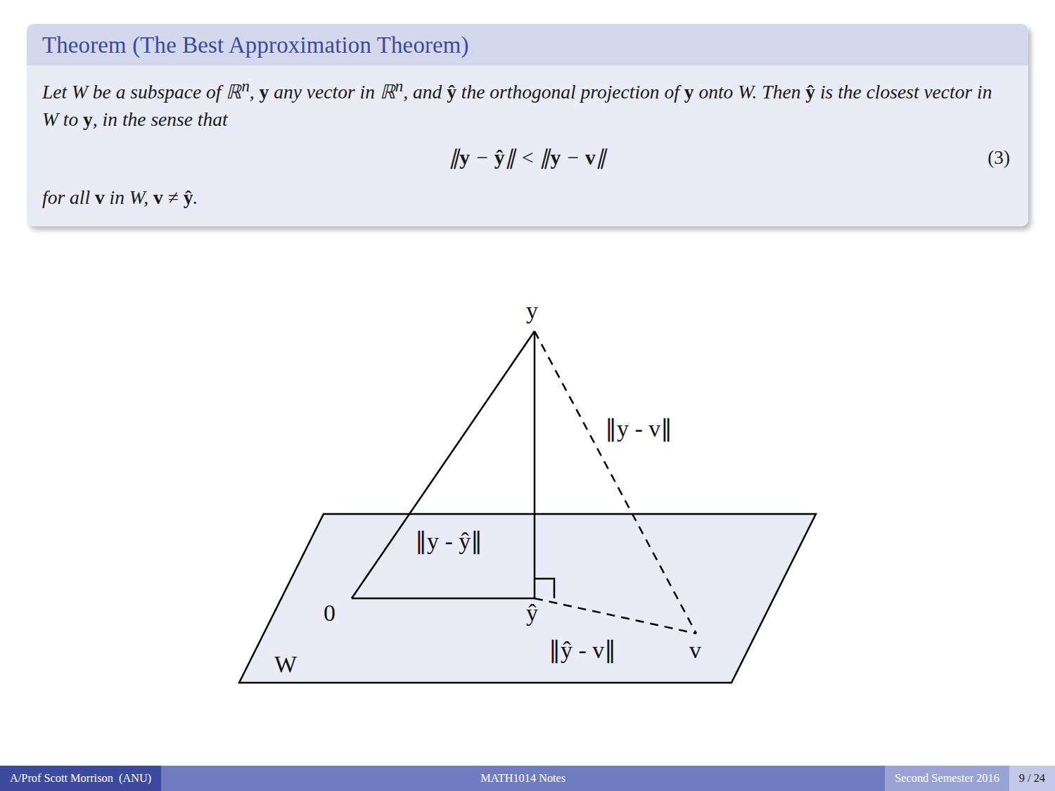Theorem (The Best Approximation Theorem)
Let W be a subspace of ℝn, y any vector in ℝn, and ŷ the orthogonal projection of y onto W. Then ŷ is the closest vector in W to y, in the sense that
∥y − ŷ∥ < ∥y − v∥ (3)
for all v in W, v ≠ ŷ.
y ∥y - v∥ ∥y - ŷ∥ 0 ŷ ∥ŷ - v∥ v W
A/Prof Scott Morrison (ANU)
MATH1014 Notes
Second Semester 2016
9 / 24